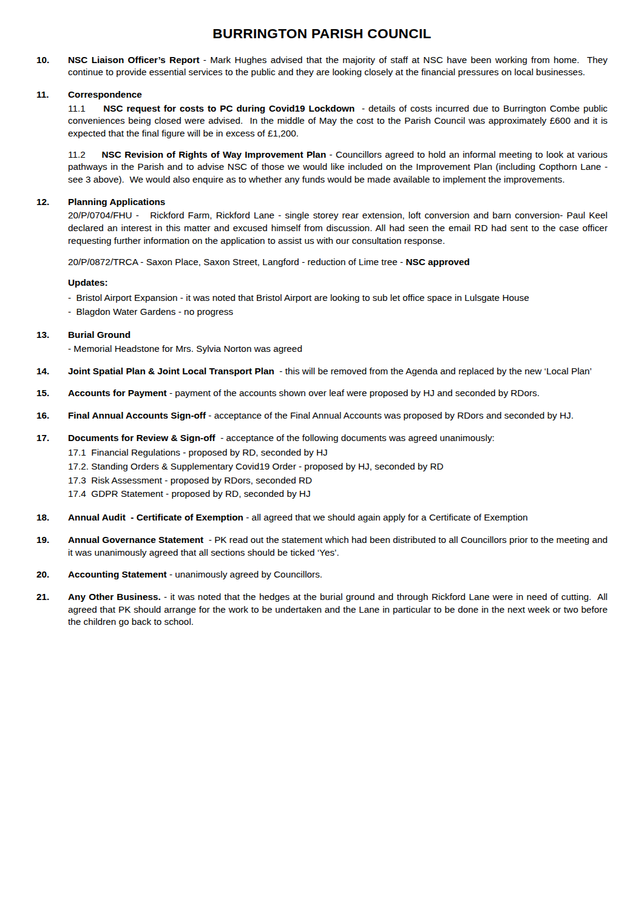BURRINGTON PARISH COUNCIL
10.
NSC Liaison Officer’s Report - Mark Hughes advised that the majority of staff at NSC have been working from home. They continue to provide essential services to the public and they are looking closely at the financial pressures on local businesses.
11.
Correspondence
11.1 NSC request for costs to PC during Covid19 Lockdown - details of costs incurred due to Burrington Combe public conveniences being closed were advised. In the middle of May the cost to the Parish Council was approximately £600 and it is expected that the final figure will be in excess of £1,200.
11.2 NSC Revision of Rights of Way Improvement Plan - Councillors agreed to hold an informal meeting to look at various pathways in the Parish and to advise NSC of those we would like included on the Improvement Plan (including Copthorn Lane - see 3 above). We would also enquire as to whether any funds would be made available to implement the improvements.
12.
Planning Applications
20/P/0704/FHU - Rickford Farm, Rickford Lane - single storey rear extension, loft conversion and barn conversion- Paul Keel declared an interest in this matter and excused himself from discussion. All had seen the email RD had sent to the case officer requesting further information on the application to assist us with our consultation response.
20/P/0872/TRCA - Saxon Place, Saxon Street, Langford - reduction of Lime tree - NSC approved
Updates:
- Bristol Airport Expansion - it was noted that Bristol Airport are looking to sub let office space in Lulsgate House
- Blagdon Water Gardens - no progress
13.
Burial Ground
- Memorial Headstone for Mrs. Sylvia Norton was agreed
14.
Joint Spatial Plan & Joint Local Transport Plan - this will be removed from the Agenda and replaced by the new ‘Local Plan’
15.
Accounts for Payment - payment of the accounts shown over leaf were proposed by HJ and seconded by RDors.
16.
Final Annual Accounts Sign-off - acceptance of the Final Annual Accounts was proposed by RDors and seconded by HJ.
17.
Documents for Review & Sign-off - acceptance of the following documents was agreed unanimously:
17.1 Financial Regulations - proposed by RD, seconded by HJ
17.2. Standing Orders & Supplementary Covid19 Order - proposed by HJ, seconded by RD
17.3 Risk Assessment - proposed by RDors, seconded RD
17.4 GDPR Statement - proposed by RD, seconded by HJ
18.
Annual Audit - Certificate of Exemption - all agreed that we should again apply for a Certificate of Exemption
19.
Annual Governance Statement - PK read out the statement which had been distributed to all Councillors prior to the meeting and it was unanimously agreed that all sections should be ticked ‘Yes’.
20.
Accounting Statement - unanimously agreed by Councillors.
21.
Any Other Business. - it was noted that the hedges at the burial ground and through Rickford Lane were in need of cutting. All agreed that PK should arrange for the work to be undertaken and the Lane in particular to be done in the next week or two before the children go back to school.